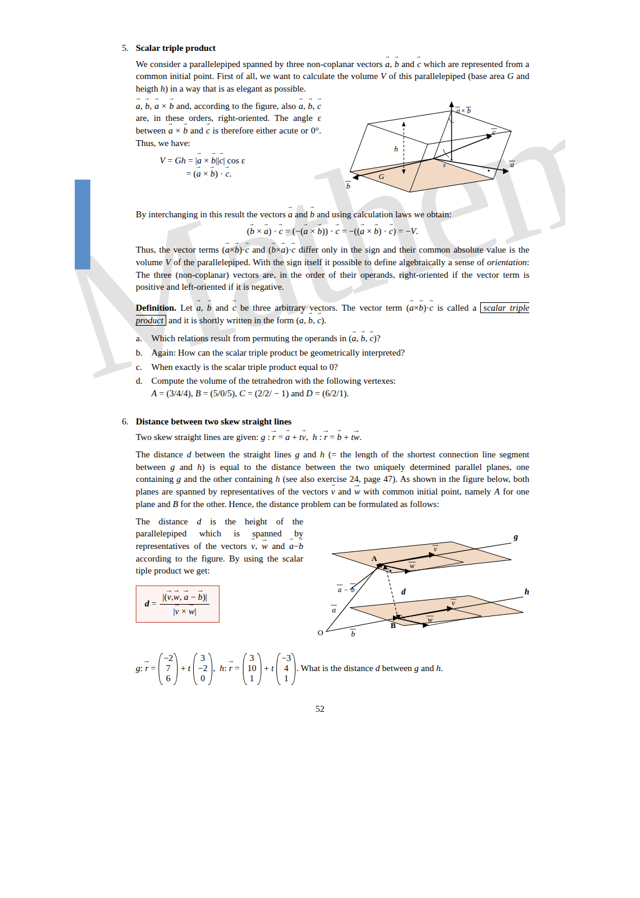Mathematik
5.
Scalar triple product
We consider a parallelepiped spanned by three non-coplanar vectors a, b and c which are represented from a common initial point. First of all, we want to calculate the volume V of this parallelepiped (base area G and heigth h) in a way that is as elegant as possible.
a × b c a b h G ε
a, b, a × b and, according to the figure, also a, b, c are, in these orders, right-oriented. The angle ε between a × b and c is therefore either acute or 0°. Thus, we have:
V = Gh = |a × b||c| cos ε = (a × b) · c.
By interchanging in this result the vectors a and b and using calculation laws we obtain:
(b × a) · c = (−(a × b)) · c = −((a × b) · c) = −V.
Thus, the vector terms (a×b)·c and (b×a)·c differ only in the sign and their common absolute value is the volume V of the parallelepiped. With the sign itself it possible to define algebraically a sense of orientation: The three (non-coplanar) vectors are, in the order of their operands, right-oriented if the vector term is positive and left-oriented if it is negative.
Definition. Let a, b and c be three arbitrary vectors. The vector term (a×b)·c is called a scalar triple product and it is shortly written in the form (a, b, c).
a. Which relations result from permuting the operands in (a, b, c)?
b. Again: How can the scalar triple product be geometrically interpreted?
c. When exactly is the scalar triple product equal to 0?
d. Compute the volume of the tetrahedron with the following vertexes:
A = (3/4/4), B = (5/0/5), C = (2/2/ − 1) and D = (6/2/1).
6.
Distance between two skew straight lines
Two skew straight lines are given: g : r = a + tv, h : r = b + tw.
The distance d between the straight lines g and h (= the length of the shortest connection line segment between g and h) is equal to the distance between the two uniquely determined parallel planes, one containing g and the other containing h (see also exercise 24, page 47). As shown in the figure below, both planes are spanned by representatives of the vectors v and w with common initial point, namely A for one plane and B for the other. Hence, the distance problem can be formulated as follows:
g h v w v w d a − b a b O A B
The distance d is the height of the parallelepiped which is spanned by representatives of the vectors v, w and a−b according to the figure. By using the scalar tiple product we get:
d = |(v,w, a − b)| |v × w|
g: r = −2
7
6 + t 3
−2
0, h: r = 3
10
1 + t −3
4
1. What is the distance d between g and h.
52